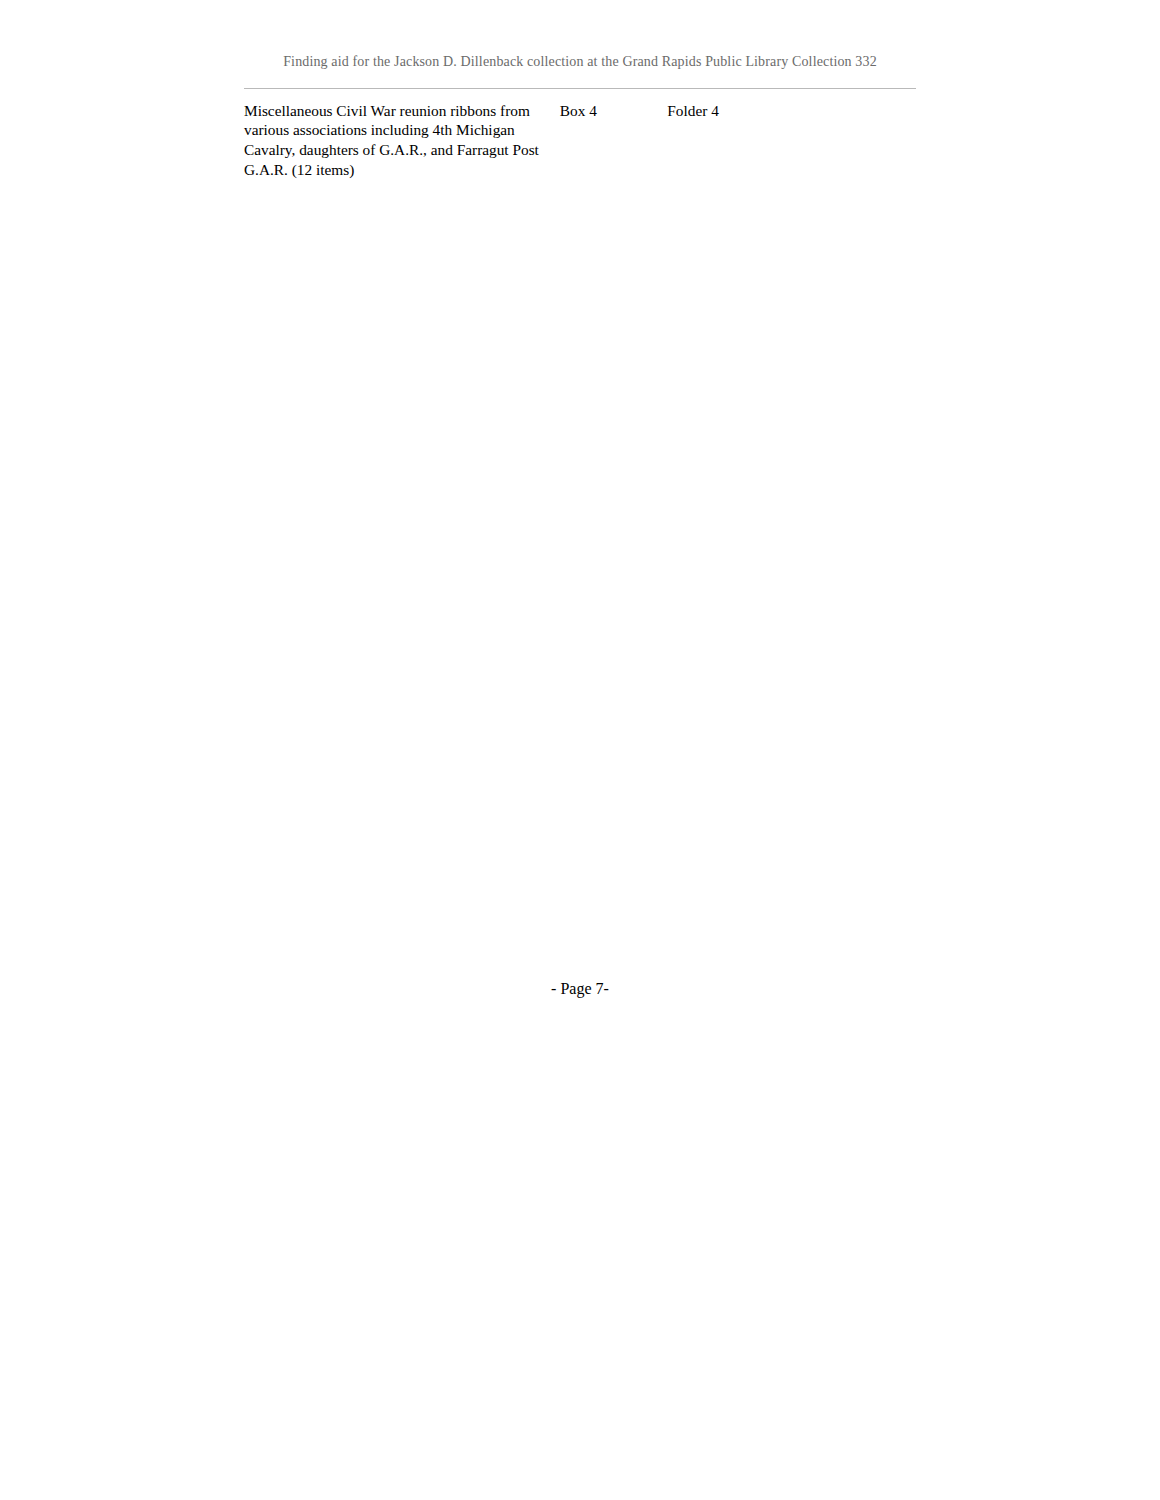Finding aid for the Jackson D. Dillenback collection at the Grand Rapids Public Library Collection 332
| Miscellaneous Civil War reunion ribbons from various associations including 4th Michigan Cavalry, daughters of G.A.R., and Farragut Post G.A.R. (12 items) | Box 4 | Folder 4 |
- Page 7-